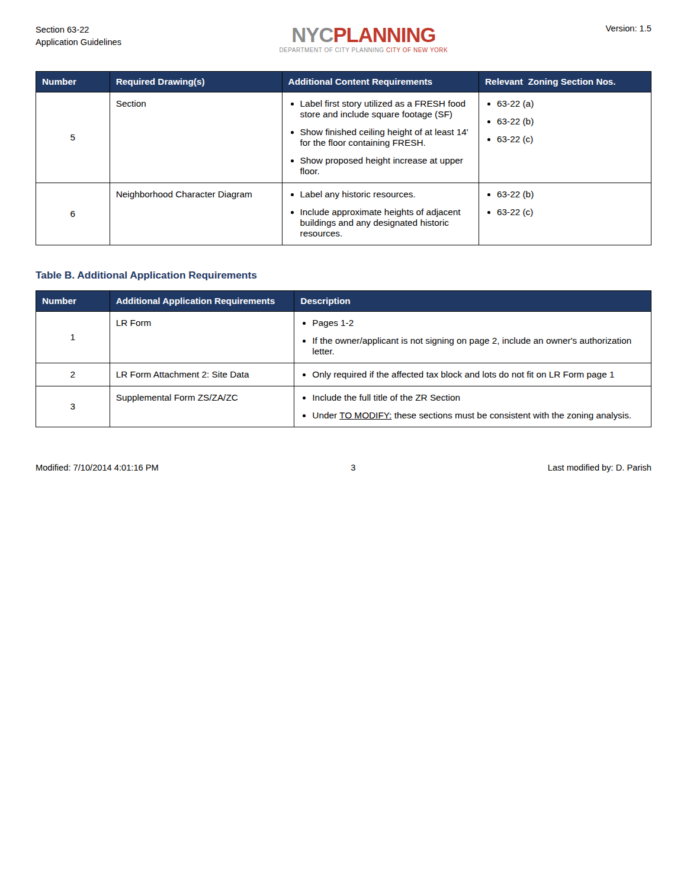Section 63-22
Application Guidelines
NYC PLANNING
DEPARTMENT OF CITY PLANNING CITY OF NEW YORK
Version: 1.5
| Number | Required Drawing(s) | Additional Content Requirements | Relevant Zoning Section Nos. |
| --- | --- | --- | --- |
| 5 | Section | Label first story utilized as a FRESH food store and include square footage (SF) Show finished ceiling height of at least 14' for the floor containing FRESH. Show proposed height increase at upper floor. | 63-22 (a) 63-22 (b) 63-22 (c) |
| 6 | Neighborhood Character Diagram | Label any historic resources. Include approximate heights of adjacent buildings and any designated historic resources. | 63-22 (b) 63-22 (c) |
Table B. Additional Application Requirements
| Number | Additional Application Requirements | Description |
| --- | --- | --- |
| 1 | LR Form | Pages 1-2 If the owner/applicant is not signing on page 2, include an owner's authorization letter. |
| 2 | LR Form Attachment 2: Site Data | Only required if the affected tax block and lots do not fit on LR Form page 1 |
| 3 | Supplemental Form ZS/ZA/ZC | Include the full title of the ZR Section Under TO MODIFY: these sections must be consistent with the zoning analysis. |
Modified: 7/10/2014 4:01:16 PM
3
Last modified by: D. Parish